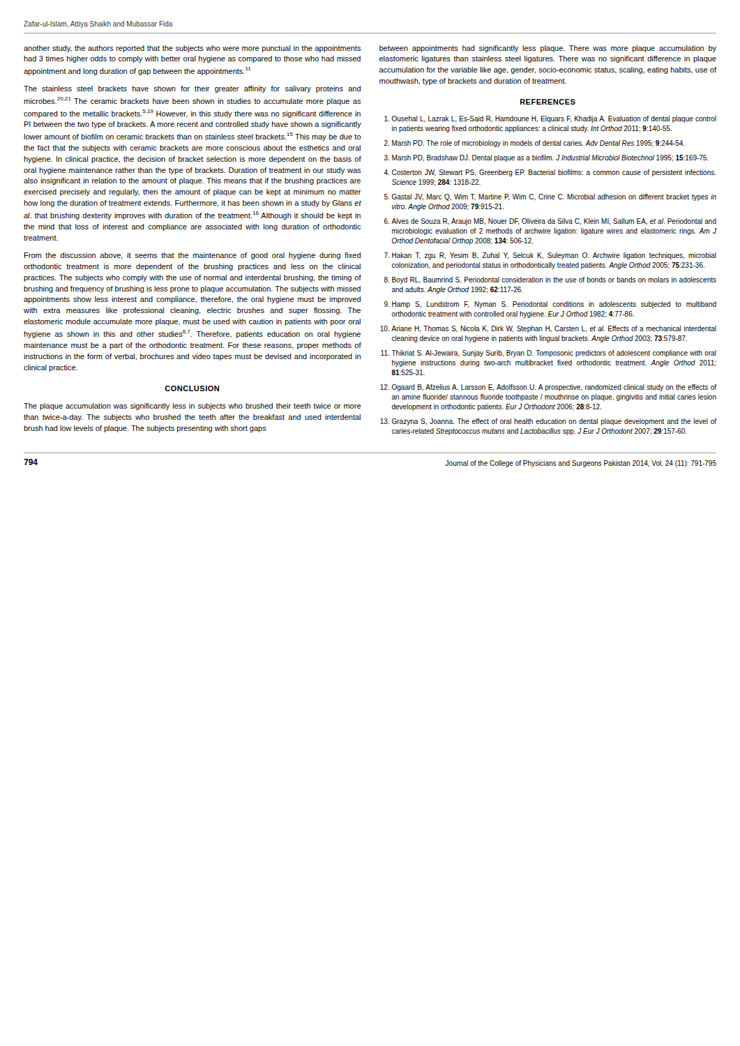Zafar-ul-Islam, Attiya Shaikh and Mubassar Fida
another study, the authors reported that the subjects who were more punctual in the appointments had 3 times higher odds to comply with better oral hygiene as compared to those who had missed appointment and long duration of gap between the appointments.11
The stainless steel brackets have shown for their greater affinity for salivary proteins and microbes.20,21 The ceramic brackets have been shown in studies to accumulate more plaque as compared to the metallic brackets.5,19 However, in this study there was no significant difference in PI between the two type of brackets. A more recent and controlled study have shown a significantly lower amount of biofilm on ceramic brackets than on stainless steel brackets.15 This may be due to the fact that the subjects with ceramic brackets are more conscious about the esthetics and oral hygiene. In clinical practice, the decision of bracket selection is more dependent on the basis of oral hygiene maintenance rather than the type of brackets. Duration of treatment in our study was also insignificant in relation to the amount of plaque. This means that if the brushing practices are exercised precisely and regularly, then the amount of plaque can be kept at minimum no matter how long the duration of treatment extends. Furthermore, it has been shown in a study by Glans et al. that brushing dexterity improves with duration of the treatment.16 Although it should be kept in the mind that loss of interest and compliance are associated with long duration of orthodontic treatment.
From the discussion above, it seems that the maintenance of good oral hygiene during fixed orthodontic treatment is more dependent of the brushing practices and less on the clinical practices. The subjects who comply with the use of normal and interdental brushing, the timing of brushing and frequency of brushing is less prone to plaque accumulation. The subjects with missed appointments show less interest and compliance, therefore, the oral hygiene must be improved with extra measures like professional cleaning, electric brushes and super flossing. The elastomeric module accumulate more plaque, must be used with caution in patients with poor oral hygiene as shown in this and other studies6,7. Therefore, patients education on oral hygiene maintenance must be a part of the orthodontic treatment. For these reasons, proper methods of instructions in the form of verbal, brochures and video tapes must be devised and incorporated in clinical practice.
CONCLUSION
The plaque accumulation was significantly less in subjects who brushed their teeth twice or more than twice-a-day. The subjects who brushed the teeth after the breakfast and used interdental brush had low levels of plaque. The subjects presenting with short gaps
between appointments had significantly less plaque. There was more plaque accumulation by elastomeric ligatures than stainless steel ligatures. There was no significant difference in plaque accumulation for the variable like age, gender, socio-economic status, scaling, eating habits, use of mouthwash, type of brackets and duration of treatment.
REFERENCES
Ousehal L, Lazrak L, Es-Said R, Hamdoune H, Elquars F, Khadija A. Evaluation of dental plaque control in patients wearing fixed orthodontic appliances: a clinical study. Int Orthod 2011; 9:140-55.
Marsh PD. The role of microbiology in models of dental caries. Adv Dental Res 1995; 9:244-54.
Marsh PD, Bradshaw DJ. Dental plaque as a biofilm. J Industrial Microbiol Biotechnol 1995; 15:169-75.
Costerton JW, Stewart PS, Greenberg EP. Bacterial biofilms: a common cause of persistent infections. Science 1999; 284: 1318-22.
Gastal JV, Marc Q, Wim T, Martine P, Wim C, Crine C. Microbial adhesion on different bracket types in vitro. Angle Orthod 2009; 79:915-21.
Alves de Souza R, Araujo MB, Nouer DF, Oliveira da Silva C, Klein MI, Sallum EA, et al. Periodontal and microbiologic evaluation of 2 methods of archwire ligation: ligature wires and elastomeric rings. Am J Orthod Dentofacial Orthop 2008; 134: 506-12.
Hakan T, zgu R, Yesim B, Zuhal Y, Selcuk K, Suleyman O. Archwire ligation techniques, microbial colonization, and periodontal status in orthodontically treated patients. Angle Orthod 2005; 75:231-36.
Boyd RL, Baumrind S. Periodontal consideration in the use of bonds or bands on molars in adolescents and adults. Angle Orthod 1992; 62:117-26.
Hamp S, Lundstrom F, Nyman S. Periodontal conditions in adolescents subjected to multiband orthodontic treatment with controlled oral hygiene. Eur J Orthod 1982; 4:77-86.
Ariane H, Thomas S, Nicola K, Dirk W, Stephan H, Carsten L, et al. Effects of a mechanical interdental cleaning device on oral hygiene in patients with lingual brackets. Angle Orthod 2003; 73:579-87.
Thikriat S. Al-Jewaira, Sunjay Surib, Bryan D. Tomposonic predictors of adolescent compliance with oral hygiene instructions during two-arch multibracket fixed orthodontic treatment. Angle Orthod 2011; 81:525-31.
Ogaard B, Afzelius A, Larsson E, Adolfsson U. A prospective, randomized clinical study on the effects of an amine fluoride/ stannous fluoride toothpaste / mouthrinse on plaque, gingivitis and initial caries lesion development in orthodontic patients. Eur J Orthodont 2006; 28:8-12.
Grazyna S, Joanna. The effect of oral health education on dental plaque development and the level of caries-related Streptococcus mutans and Lactobacillus spp. J Eur J Orthodont 2007; 29:157-60.
794 Journal of the College of Physicians and Surgeons Pakistan 2014, Vol. 24 (11): 791-795